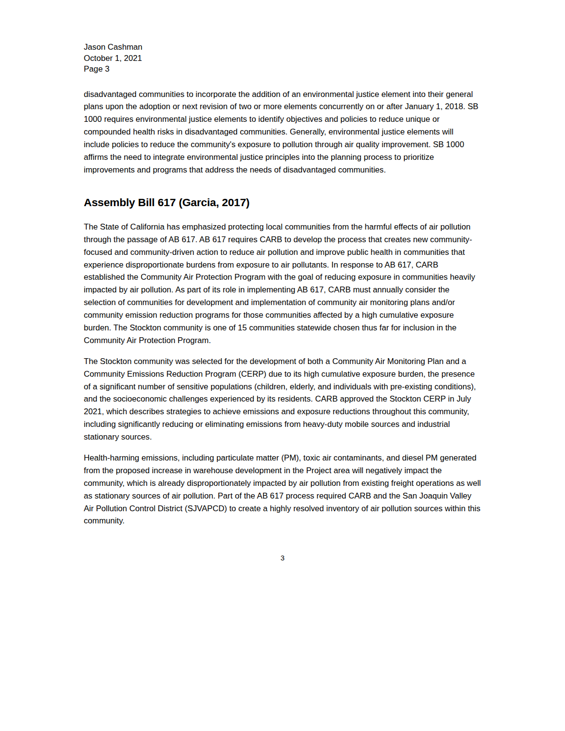Jason Cashman
October 1, 2021
Page 3
disadvantaged communities to incorporate the addition of an environmental justice element into their general plans upon the adoption or next revision of two or more elements concurrently on or after January 1, 2018. SB 1000 requires environmental justice elements to identify objectives and policies to reduce unique or compounded health risks in disadvantaged communities. Generally, environmental justice elements will include policies to reduce the community's exposure to pollution through air quality improvement. SB 1000 affirms the need to integrate environmental justice principles into the planning process to prioritize improvements and programs that address the needs of disadvantaged communities.
Assembly Bill 617 (Garcia, 2017)
The State of California has emphasized protecting local communities from the harmful effects of air pollution through the passage of AB 617. AB 617 requires CARB to develop the process that creates new community-focused and community-driven action to reduce air pollution and improve public health in communities that experience disproportionate burdens from exposure to air pollutants. In response to AB 617, CARB established the Community Air Protection Program with the goal of reducing exposure in communities heavily impacted by air pollution. As part of its role in implementing AB 617, CARB must annually consider the selection of communities for development and implementation of community air monitoring plans and/or community emission reduction programs for those communities affected by a high cumulative exposure burden. The Stockton community is one of 15 communities statewide chosen thus far for inclusion in the Community Air Protection Program.
The Stockton community was selected for the development of both a Community Air Monitoring Plan and a Community Emissions Reduction Program (CERP) due to its high cumulative exposure burden, the presence of a significant number of sensitive populations (children, elderly, and individuals with pre-existing conditions), and the socioeconomic challenges experienced by its residents. CARB approved the Stockton CERP in July 2021, which describes strategies to achieve emissions and exposure reductions throughout this community, including significantly reducing or eliminating emissions from heavy-duty mobile sources and industrial stationary sources.
Health-harming emissions, including particulate matter (PM), toxic air contaminants, and diesel PM generated from the proposed increase in warehouse development in the Project area will negatively impact the community, which is already disproportionately impacted by air pollution from existing freight operations as well as stationary sources of air pollution. Part of the AB 617 process required CARB and the San Joaquin Valley Air Pollution Control District (SJVAPCD) to create a highly resolved inventory of air pollution sources within this community.
3